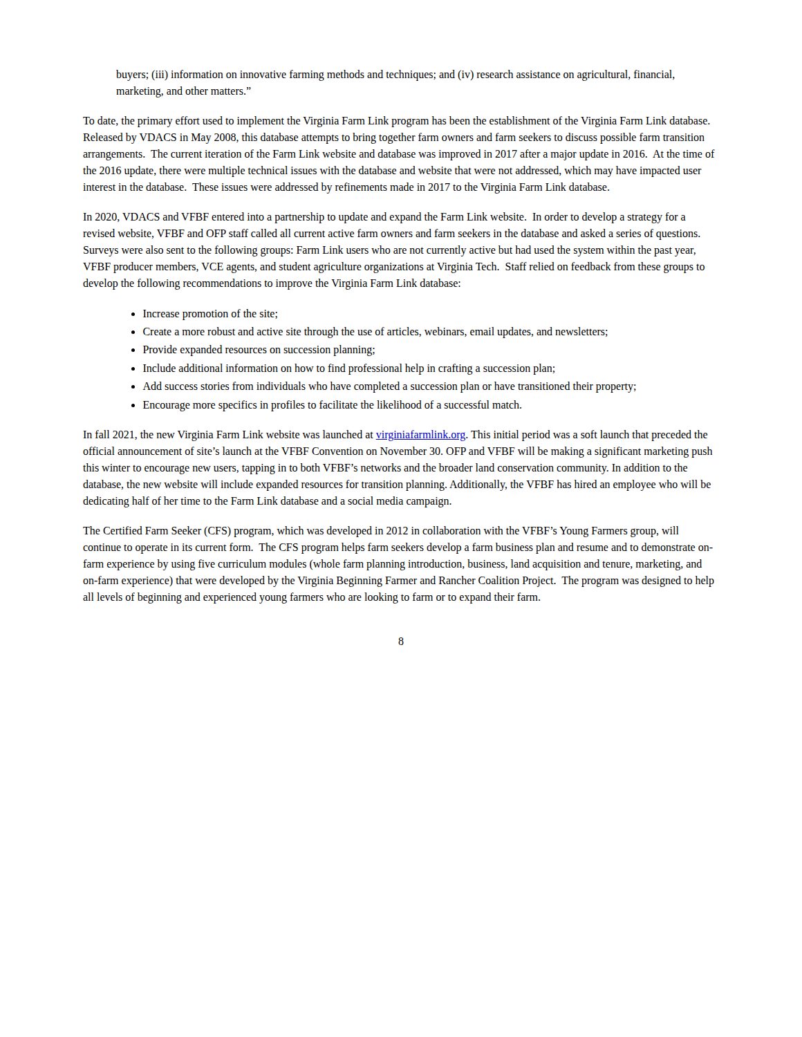buyers; (iii) information on innovative farming methods and techniques; and (iv) research assistance on agricultural, financial, marketing, and other matters.”
To date, the primary effort used to implement the Virginia Farm Link program has been the establishment of the Virginia Farm Link database. Released by VDACS in May 2008, this database attempts to bring together farm owners and farm seekers to discuss possible farm transition arrangements. The current iteration of the Farm Link website and database was improved in 2017 after a major update in 2016. At the time of the 2016 update, there were multiple technical issues with the database and website that were not addressed, which may have impacted user interest in the database. These issues were addressed by refinements made in 2017 to the Virginia Farm Link database.
In 2020, VDACS and VFBF entered into a partnership to update and expand the Farm Link website. In order to develop a strategy for a revised website, VFBF and OFP staff called all current active farm owners and farm seekers in the database and asked a series of questions. Surveys were also sent to the following groups: Farm Link users who are not currently active but had used the system within the past year, VFBF producer members, VCE agents, and student agriculture organizations at Virginia Tech. Staff relied on feedback from these groups to develop the following recommendations to improve the Virginia Farm Link database:
Increase promotion of the site;
Create a more robust and active site through the use of articles, webinars, email updates, and newsletters;
Provide expanded resources on succession planning;
Include additional information on how to find professional help in crafting a succession plan;
Add success stories from individuals who have completed a succession plan or have transitioned their property;
Encourage more specifics in profiles to facilitate the likelihood of a successful match.
In fall 2021, the new Virginia Farm Link website was launched at virginiafarmlink.org. This initial period was a soft launch that preceded the official announcement of site’s launch at the VFBF Convention on November 30. OFP and VFBF will be making a significant marketing push this winter to encourage new users, tapping in to both VFBF’s networks and the broader land conservation community. In addition to the database, the new website will include expanded resources for transition planning. Additionally, the VFBF has hired an employee who will be dedicating half of her time to the Farm Link database and a social media campaign.
The Certified Farm Seeker (CFS) program, which was developed in 2012 in collaboration with the VFBF’s Young Farmers group, will continue to operate in its current form. The CFS program helps farm seekers develop a farm business plan and resume and to demonstrate on-farm experience by using five curriculum modules (whole farm planning introduction, business, land acquisition and tenure, marketing, and on-farm experience) that were developed by the Virginia Beginning Farmer and Rancher Coalition Project. The program was designed to help all levels of beginning and experienced young farmers who are looking to farm or to expand their farm.
8